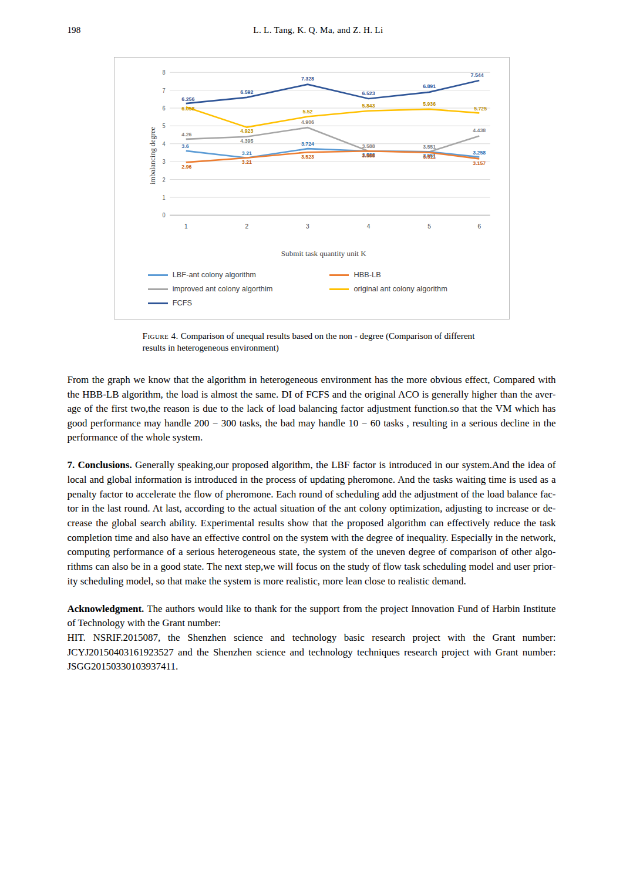198 L. L. Tang, K. Q. Ma, and Z. H. Li
imbalancing degree 8 7 6 5 4 3 2 1 0 1 2 3 4 5 6 6.256 6.592 7.328 6.523 6.891 7.544 6.058 4.923 5.52 5.843 5.936 5.725 4.26 4.395 4.906 3.588 3.551 4.438 3.6 3.21 3.724 3.588 3.551 3.258 2.96 3.21 3.523 3.588 3.511 3.157
Submit task quantity unit K
LBF-ant colony algorithm
HBB-LB
improved ant colony algorthim
original ant colony algorithm
FCFS
Figure 4. Comparison of unequal results based on the non - degree (Comparison of different results in heterogeneous environment)
From the graph we know that the algorithm in heterogeneous environment has the more obvious effect, Compared with the HBB-LB algorithm, the load is almost the same. DI of FCFS and the original ACO is generally higher than the average of the first two,the reason is due to the lack of load balancing factor adjustment function.so that the VM which has good performance may handle 200 − 300 tasks, the bad may handle 10 − 60 tasks , resulting in a serious decline in the performance of the whole system.
7. Conclusions. Generally speaking,our proposed algorithm, the LBF factor is introduced in our system.And the idea of local and global information is introduced in the process of updating pheromone. And the tasks waiting time is used as a penalty factor to accelerate the flow of pheromone. Each round of scheduling add the adjustment of the load balance factor in the last round. At last, according to the actual situation of the ant colony optimization, adjusting to increase or decrease the global search ability. Experimental results show that the proposed algorithm can effectively reduce the task completion time and also have an effective control on the system with the degree of inequality. Especially in the network, computing performance of a serious heterogeneous state, the system of the uneven degree of comparison of other algorithms can also be in a good state. The next step,we will focus on the study of flow task scheduling model and user priority scheduling model, so that make the system is more realistic, more lean close to realistic demand.
Acknowledgment. The authors would like to thank for the support from the project Innovation Fund of Harbin Institute of Technology with the Grant number:
HIT. NSRIF.2015087, the Shenzhen science and technology basic research project with the Grant number: JCYJ20150403161923527 and the Shenzhen science and technology techniques research project with Grant number: JSGG20150330103937411.